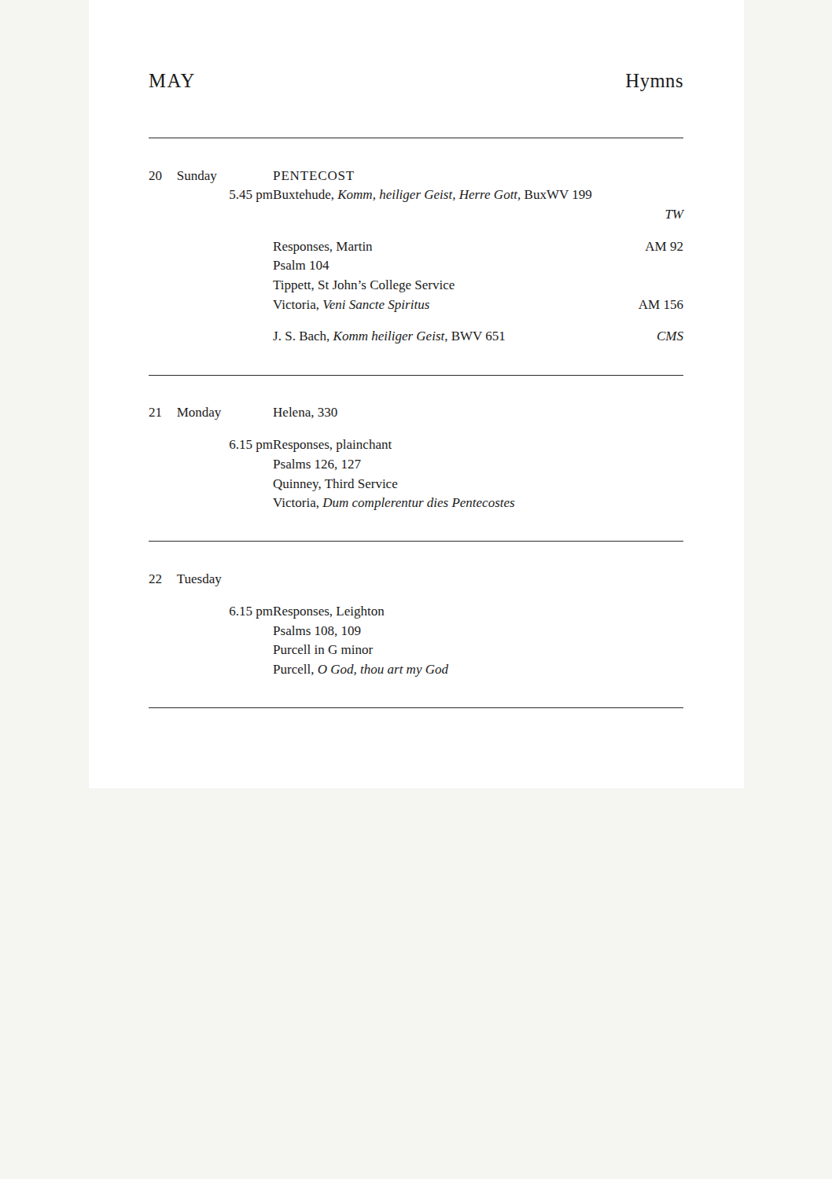MAY Hymns
| 20 | Sunday | PENTECOST |
| 5.45 pm | Buxtehude, Komm, heiliger Geist, Herre Gott, BuxWV 199 TW |
| | Responses, Martin | AM 92 |
| | Psalm 104 | |
| | Tippett, St John’s College Service | |
| | Victoria, Veni Sancte Spiritus | AM 156 |
| | J. S. Bach, Komm heiliger Geist , BWV 651 | CMS |
| 21 | Monday | Helena, 330 |
| 6.15 pm | Responses, plainchant Psalms 126, 127 Quinney, Third Service Victoria, Dum complerentur dies Pentecostes |
| 22 | Tuesday | |
| 6.15 pm | Responses, Leighton Psalms 108, 109 Purcell in G minor Purcell, O God, thou art my God |